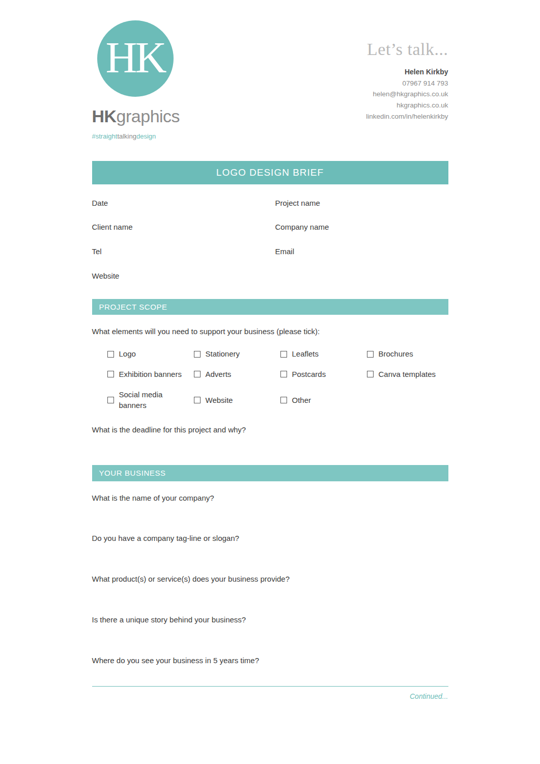HK
HKgraphics
#straighttalkingdesign
Let’s talk...
Helen Kirkby
07967 914 793
helen@hkgraphics.co.uk
hkgraphics.co.uk
linkedin.com/in/helenkirkby
LOGO DESIGN BRIEF
Date
Project name
Client name
Company name
Tel
Email
Website
PROJECT SCOPE
What elements will you need to support your business (please tick):
Logo
Stationery
Leaflets
Brochures
Exhibition banners
Adverts
Postcards
Canva templates
Social media banners
Website
Other
What is the deadline for this project and why?
YOUR BUSINESS
What is the name of your company?
Do you have a company tag-line or slogan?
What product(s) or service(s) does your business provide?
Is there a unique story behind your business?
Where do you see your business in 5 years time?
Continued...